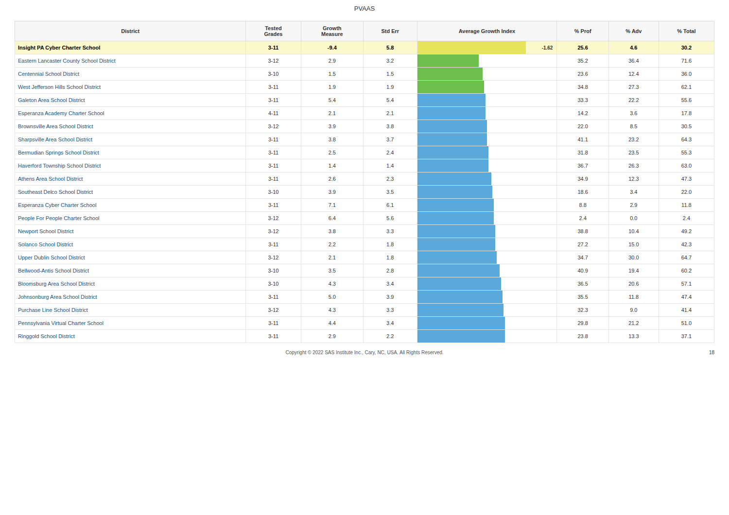PVAAS
| District | Tested Grades | Growth Measure | Std Err | Average Growth Index | % Prof | % Adv | % Total |
| --- | --- | --- | --- | --- | --- | --- | --- |
| Insight PA Cyber Charter School | 3-11 | -9.4 | 5.8 | -1.62 | 25.6 | 4.6 | 30.2 |
| Eastern Lancaster County School District | 3-12 | 2.9 | 3.2 | 0.91 | 35.2 | 36.4 | 71.6 |
| Centennial School District | 3-10 | 1.5 | 1.5 | 0.98 | 23.6 | 12.4 | 36.0 |
| West Jefferson Hills School District | 3-11 | 1.9 | 1.9 | 0.99 | 34.8 | 27.3 | 62.1 |
| Galeton Area School District | 3-11 | 5.4 | 5.4 | 1.01 | 33.3 | 22.2 | 55.6 |
| Esperanza Academy Charter School | 4-11 | 2.1 | 2.1 | 1.01 | 14.2 | 3.6 | 17.8 |
| Brownsville Area School District | 3-12 | 3.9 | 3.8 | 1.04 | 22.0 | 8.5 | 30.5 |
| Sharpsville Area School District | 3-11 | 3.8 | 3.7 | 1.04 | 41.1 | 23.2 | 64.3 |
| Bermudian Springs School District | 3-11 | 2.5 | 2.4 | 1.05 | 31.8 | 23.5 | 55.3 |
| Haverford Township School District | 3-11 | 1.4 | 1.4 | 1.05 | 36.7 | 26.3 | 63.0 |
| Athens Area School District | 3-11 | 2.6 | 2.3 | 1.11 | 34.9 | 12.3 | 47.3 |
| Southeast Delco School District | 3-10 | 3.9 | 3.5 | 1.12 | 18.6 | 3.4 | 22.0 |
| Esperanza Cyber Charter School | 3-11 | 7.1 | 6.1 | 1.15 | 8.8 | 2.9 | 11.8 |
| People For People Charter School | 3-12 | 6.4 | 5.6 | 1.15 | 2.4 | 0.0 | 2.4 |
| Newport School District | 3-12 | 3.8 | 3.3 | 1.17 | 38.8 | 10.4 | 49.2 |
| Solanco School District | 3-11 | 2.2 | 1.8 | 1.18 | 27.2 | 15.0 | 42.3 |
| Upper Dublin School District | 3-12 | 2.1 | 1.8 | 1.19 | 34.7 | 30.0 | 64.7 |
| Bellwood-Antis School District | 3-10 | 3.5 | 2.8 | 1.24 | 40.9 | 19.4 | 60.2 |
| Bloomsburg Area School District | 3-10 | 4.3 | 3.4 | 1.26 | 36.5 | 20.6 | 57.1 |
| Johnsonburg Area School District | 3-11 | 5.0 | 3.9 | 1.27 | 35.5 | 11.8 | 47.4 |
| Purchase Line School District | 3-12 | 4.3 | 3.3 | 1.30 | 32.3 | 9.0 | 41.4 |
| Pennsylvania Virtual Charter School | 3-11 | 4.4 | 3.4 | 1.31 | 29.8 | 21.2 | 51.0 |
| Ringgold School District | 3-11 | 2.9 | 2.2 | 1.32 | 23.8 | 13.3 | 37.1 |
Copyright © 2022 SAS Institute Inc., Cary, NC, USA. All Rights Reserved. 18